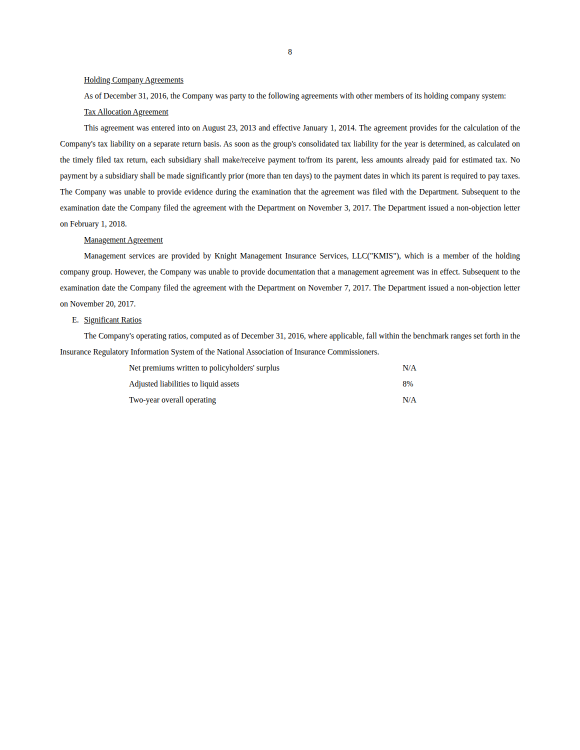8
Holding Company Agreements
As of December 31, 2016, the Company was party to the following agreements with other members of its holding company system:
Tax Allocation Agreement
This agreement was entered into on August 23, 2013 and effective January 1, 2014. The agreement provides for the calculation of the Company's tax liability on a separate return basis. As soon as the group's consolidated tax liability for the year is determined, as calculated on the timely filed tax return, each subsidiary shall make/receive payment to/from its parent, less amounts already paid for estimated tax. No payment by a subsidiary shall be made significantly prior (more than ten days) to the payment dates in which its parent is required to pay taxes. The Company was unable to provide evidence during the examination that the agreement was filed with the Department. Subsequent to the examination date the Company filed the agreement with the Department on November 3, 2017. The Department issued a non-objection letter on February 1, 2018.
Management Agreement
Management services are provided by Knight Management Insurance Services, LLC("KMIS"), which is a member of the holding company group. However, the Company was unable to provide documentation that a management agreement was in effect. Subsequent to the examination date the Company filed the agreement with the Department on November 7, 2017. The Department issued a non-objection letter on November 20, 2017.
E. Significant Ratios
The Company's operating ratios, computed as of December 31, 2016, where applicable, fall within the benchmark ranges set forth in the Insurance Regulatory Information System of the National Association of Insurance Commissioners.
| Net premiums written to policyholders' surplus | N/A |
| Adjusted liabilities to liquid assets | 8% |
| Two-year overall operating | N/A |